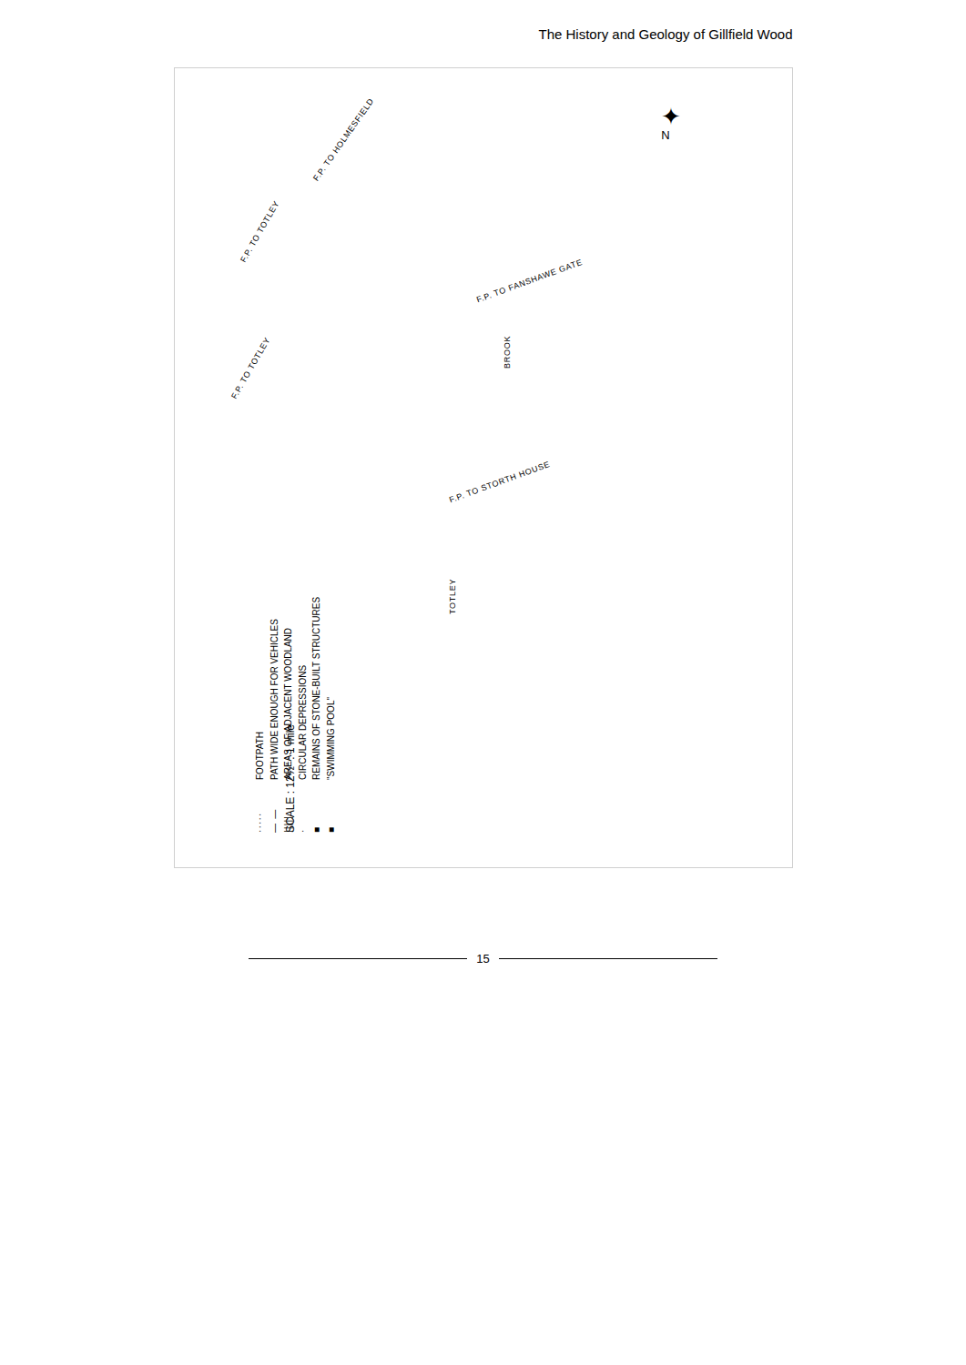The History and Geology of Gillfield Wood
✦ N
VISUAL HISTORICAL EVIDENCE OF MAN'S ACTIVITY IN GILLFIELD WOOD, TOTLEY
SCALE : 12½" : 1 mile
·····FOOTPATH
— —PATH WIDE ENOUGH FOR VEHICLES
|||||AREAS OF ADJACENT WOODLAND
·CIRCULAR DEPRESSIONS
■REMAINS OF STONE-BUILT STRUCTURES
■"SWIMMING POOL"
F.P. TO HOLMESFIELD F.P. TO TOTLEY F.P. TO TOTLEY F.P. TO FANSHAWE GATE F.P. TO STORTH HOUSE BROOK TOTLEY
15